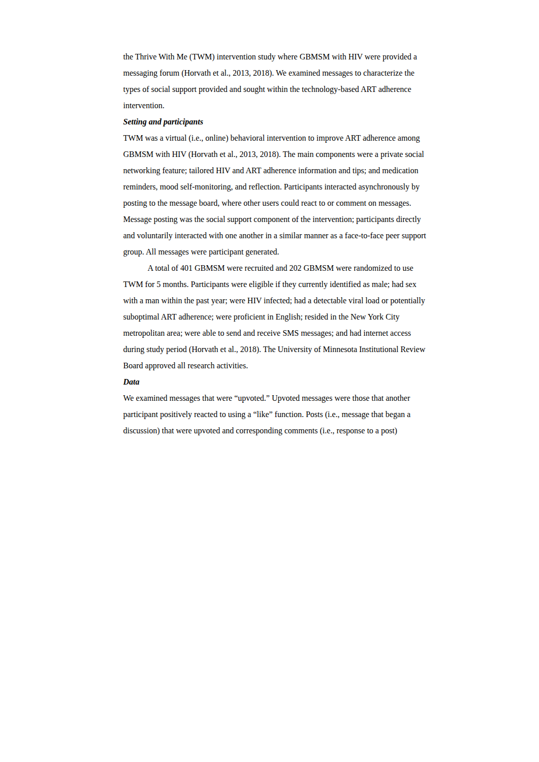the Thrive With Me (TWM) intervention study where GBMSM with HIV were provided a messaging forum (Horvath et al., 2013, 2018). We examined messages to characterize the types of social support provided and sought within the technology-based ART adherence intervention.
Setting and participants
TWM was a virtual (i.e., online) behavioral intervention to improve ART adherence among GBMSM with HIV (Horvath et al., 2013, 2018). The main components were a private social networking feature; tailored HIV and ART adherence information and tips; and medication reminders, mood self-monitoring, and reflection. Participants interacted asynchronously by posting to the message board, where other users could react to or comment on messages. Message posting was the social support component of the intervention; participants directly and voluntarily interacted with one another in a similar manner as a face-to-face peer support group. All messages were participant generated.
A total of 401 GBMSM were recruited and 202 GBMSM were randomized to use TWM for 5 months. Participants were eligible if they currently identified as male; had sex with a man within the past year; were HIV infected; had a detectable viral load or potentially suboptimal ART adherence; were proficient in English; resided in the New York City metropolitan area; were able to send and receive SMS messages; and had internet access during study period (Horvath et al., 2018). The University of Minnesota Institutional Review Board approved all research activities.
Data
We examined messages that were “upvoted.” Upvoted messages were those that another participant positively reacted to using a “like” function. Posts (i.e., message that began a discussion) that were upvoted and corresponding comments (i.e., response to a post)